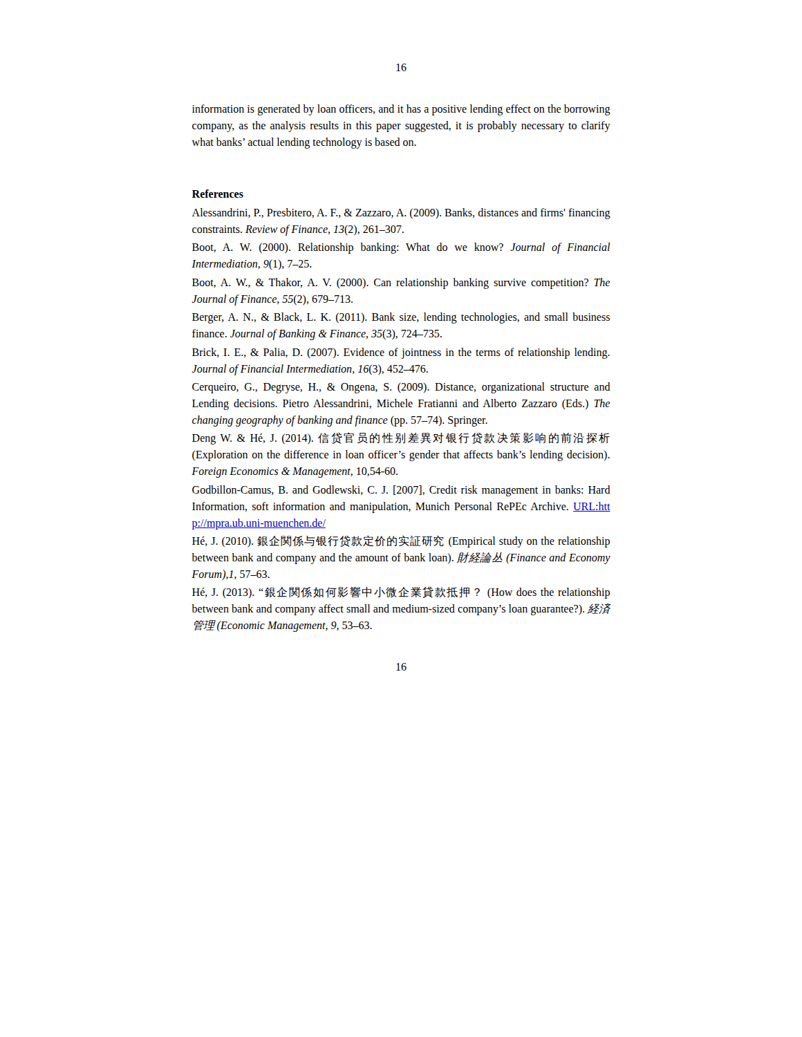16
information is generated by loan officers, and it has a positive lending effect on the borrowing company, as the analysis results in this paper suggested, it is probably necessary to clarify what banks’ actual lending technology is based on.
References
Alessandrini, P., Presbitero, A. F., & Zazzaro, A. (2009). Banks, distances and firms' financing constraints. Review of Finance, 13(2), 261–307.
Boot, A. W. (2000). Relationship banking: What do we know? Journal of Financial Intermediation, 9(1), 7–25.
Boot, A. W., & Thakor, A. V. (2000). Can relationship banking survive competition? The Journal of Finance, 55(2), 679–713.
Berger, A. N., & Black, L. K. (2011). Bank size, lending technologies, and small business finance. Journal of Banking & Finance, 35(3), 724–735.
Brick, I. E., & Palia, D. (2007). Evidence of jointness in the terms of relationship lending. Journal of Financial Intermediation, 16(3), 452–476.
Cerqueiro, G., Degryse, H., & Ongena, S. (2009). Distance, organizational structure and Lending decisions. Pietro Alessandrini, Michele Fratianni and Alberto Zazzaro (Eds.) The changing geography of banking and finance (pp. 57–74). Springer.
Deng W. & Hé, J. (2014). 信贷官员的性别差異对银行贷款决策影响的前沿探析 (Exploration on the difference in loan officer’s gender that affects bank’s lending decision). Foreign Economics & Management, 10,54-60.
Godbillon-Camus, B. and Godlewski, C. J. [2007], Credit risk management in banks: Hard Information, soft information and manipulation, Munich Personal RePEc Archive. URL:http://mpra.ub.uni-muenchen.de/
Hé, J. (2010). 銀企関係与银行贷款定价的实証研究 (Empirical study on the relationship between bank and company and the amount of bank loan). 財経論丛 (Finance and Economy Forum),1, 57–63.
Hé, J. (2013). “銀企関係如何影響中小微企業貸款抵押？ (How does the relationship between bank and company affect small and medium-sized company’s loan guarantee?). 経済管理 (Economic Management, 9, 53–63.
16